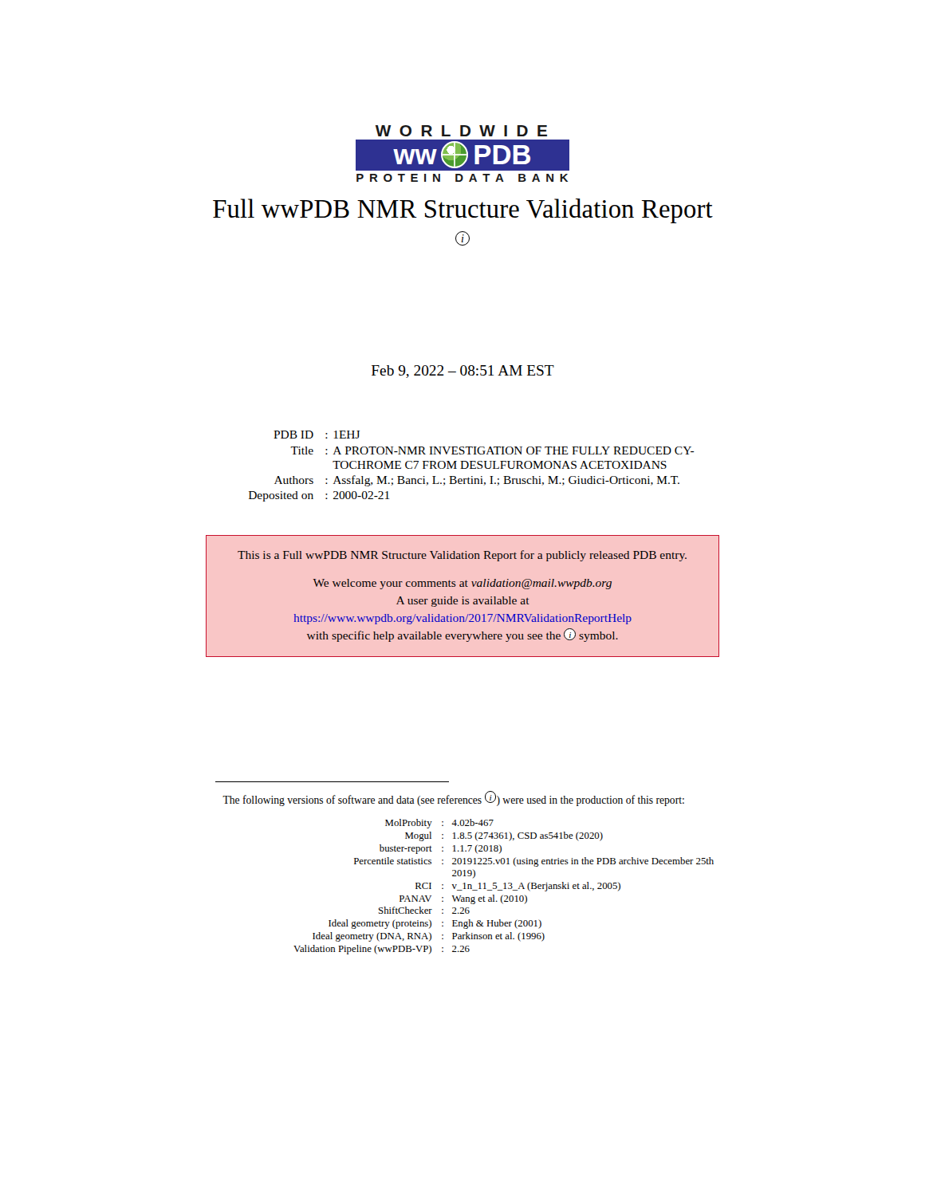W O R L D W I D E
ww PDB
P R O T E I N D A T A B A N K
Full wwPDB NMR Structure Validation Report i
Feb 9, 2022 – 08:51 AM EST
| PDB ID | : | 1EHJ |
| Title | : | A PROTON-NMR INVESTIGATION OF THE FULLY REDUCED CY- TOCHROME C7 FROM DESULFUROMONAS ACETOXIDANS |
| Authors | : | Assfalg, M.; Banci, L.; Bertini, I.; Bruschi, M.; Giudici-Orticoni, M.T. |
| Deposited on | : | 2000-02-21 |
This is a Full wwPDB NMR Structure Validation Report for a publicly released PDB entry.
We welcome your comments at validation@mail.wwpdb.org
A user guide is available at
https://www.wwpdb.org/validation/2017/NMRValidationReportHelp
with specific help available everywhere you see the i symbol.
The following versions of software and data (see references i) were used in the production of this report:
| MolProbity | : | 4.02b-467 |
| Mogul | : | 1.8.5 (274361), CSD as541be (2020) |
| buster-report | : | 1.1.7 (2018) |
| Percentile statistics | : | 20191225.v01 (using entries in the PDB archive December 25th 2019) |
| RCI | : | v_1n_11_5_13_A (Berjanski et al., 2005) |
| PANAV | : | Wang et al. (2010) |
| ShiftChecker | : | 2.26 |
| Ideal geometry (proteins) | : | Engh & Huber (2001) |
| Ideal geometry (DNA, RNA) | : | Parkinson et al. (1996) |
| Validation Pipeline (wwPDB-VP) | : | 2.26 |